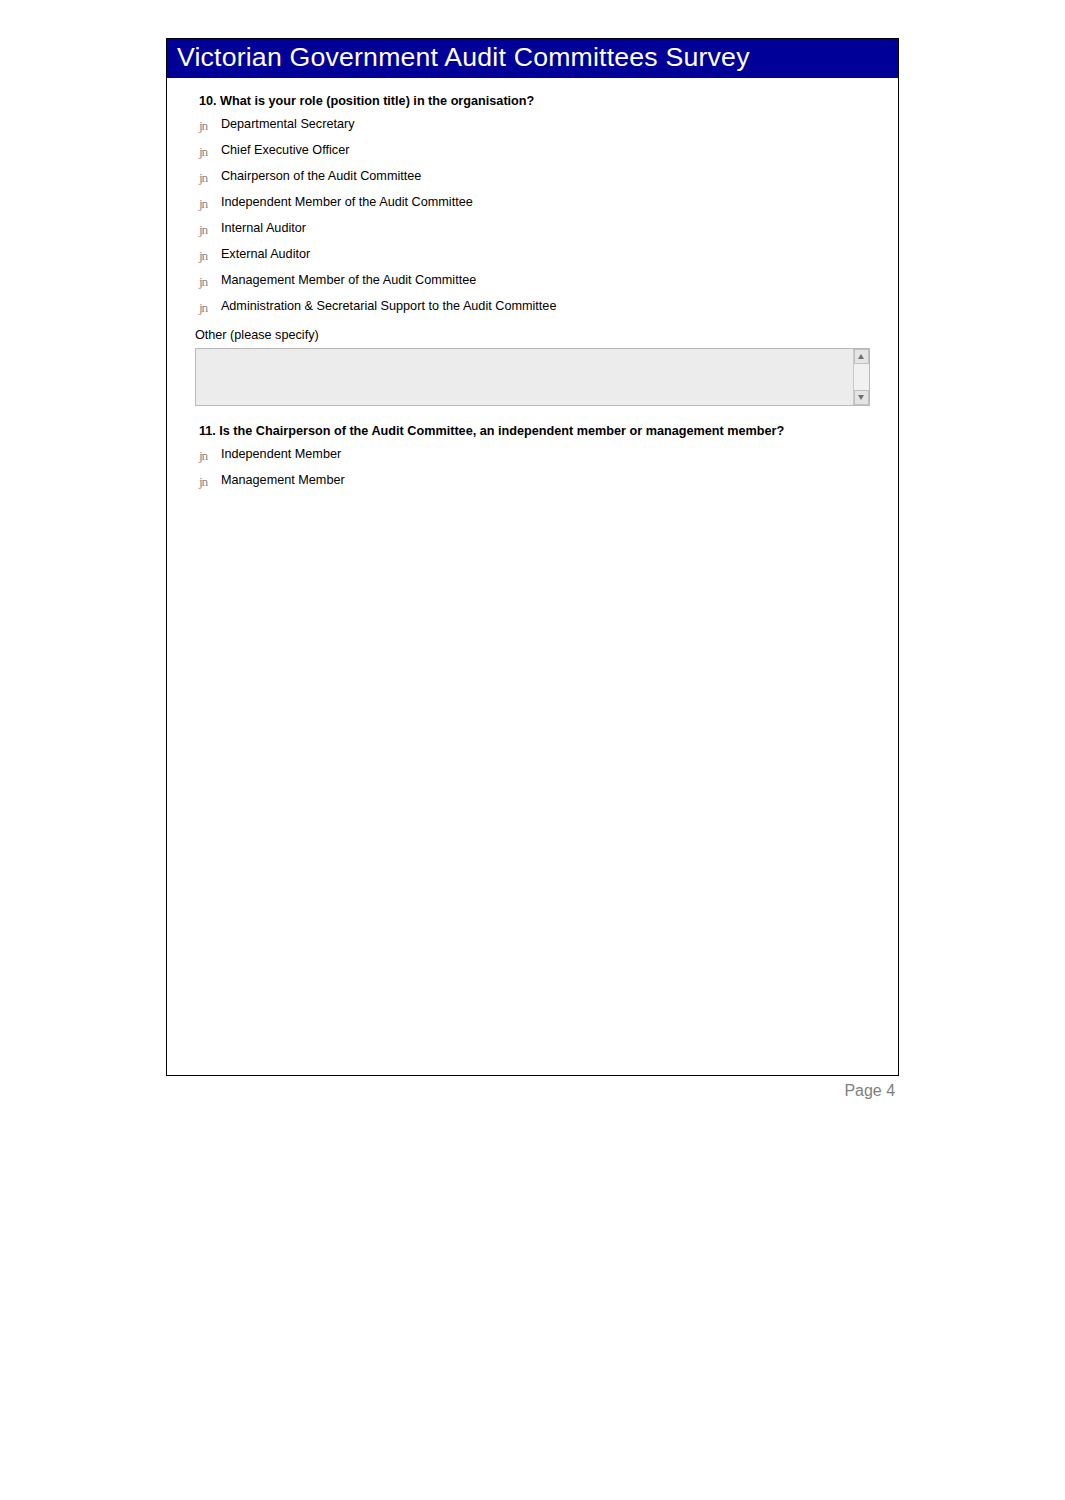Victorian Government Audit Committees Survey
10. What is your role (position title) in the organisation?
jn Departmental Secretary
jn Chief Executive Officer
jn Chairperson of the Audit Committee
jn Independent Member of the Audit Committee
jn Internal Auditor
jn External Auditor
jn Management Member of the Audit Committee
jn Administration & Secretarial Support to the Audit Committee
Other (please specify)
11. Is the Chairperson of the Audit Committee, an independent member or management member?
jn Independent Member
jn Management Member
Page 4